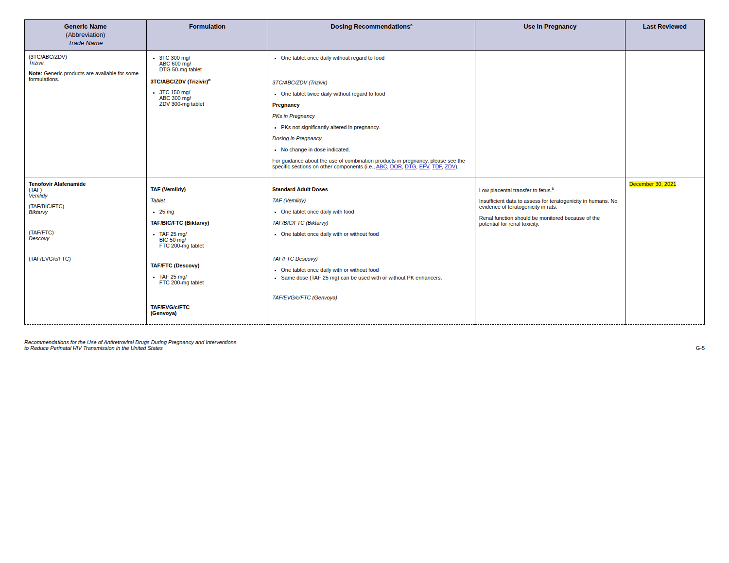| Generic Name (Abbreviation) Trade Name | Formulation | Dosing Recommendations a | Use in Pregnancy | Last Reviewed |
| --- | --- | --- | --- | --- |
| (3TC/ABC/ZDV) Trizivir Note: Generic products are available for some formulations. | 3TC 300 mg/ ABC 600 mg/ DTG 50-mg tablet 3TC/ABC/ZDV (Trizivir) d 3TC 150 mg/ ABC 300 mg/ ZDV 300-mg tablet | One tablet once daily without regard to food 3TC/ABC/ZDV (Trizivir) One tablet twice daily without regard to food Pregnancy PKs in Pregnancy PKs not significantly altered in pregnancy. Dosing in Pregnancy No change in dose indicated. For guidance about the use of combination products in pregnancy, please see the specific sections on other components (i.e., ABC , DOR , DTG , EFV , TDF , ZDV ). | | |
| Tenofovir Alafenamide (TAF) Vemlidy (TAF/BIC/FTC) Biktarvy (TAF/FTC) Descovy (TAF/EVG/c/FTC) | TAF (Vemlidy) Tablet 25 mg TAF/BIC/FTC (Biktarvy) TAF 25 mg/ BIC 50 mg/ FTC 200-mg tablet TAF/FTC (Descovy) TAF 25 mg/ FTC 200-mg tablet TAF/EVG/c/FTC (Genvoya) | Standard Adult Doses TAF (Vemlidy) One tablet once daily with food TAF/BIC/FTC (Biktarvy) One tablet once daily with or without food TAF/FTC Descovy) One tablet once daily with or without food Same dose (TAF 25 mg) can be used with or without PK enhancers. TAF/EVG/c/FTC (Genvoya) | Low placental transfer to fetus. b Insufficient data to assess for teratogenicity in humans. No evidence of teratogenicity in rats. Renal function should be monitored because of the potential for renal toxicity. | December 30, 2021 |
Recommendations for the Use of Antiretroviral Drugs During Pregnancy and Interventions
to Reduce Perinatal HIV Transmission in the United States G-5